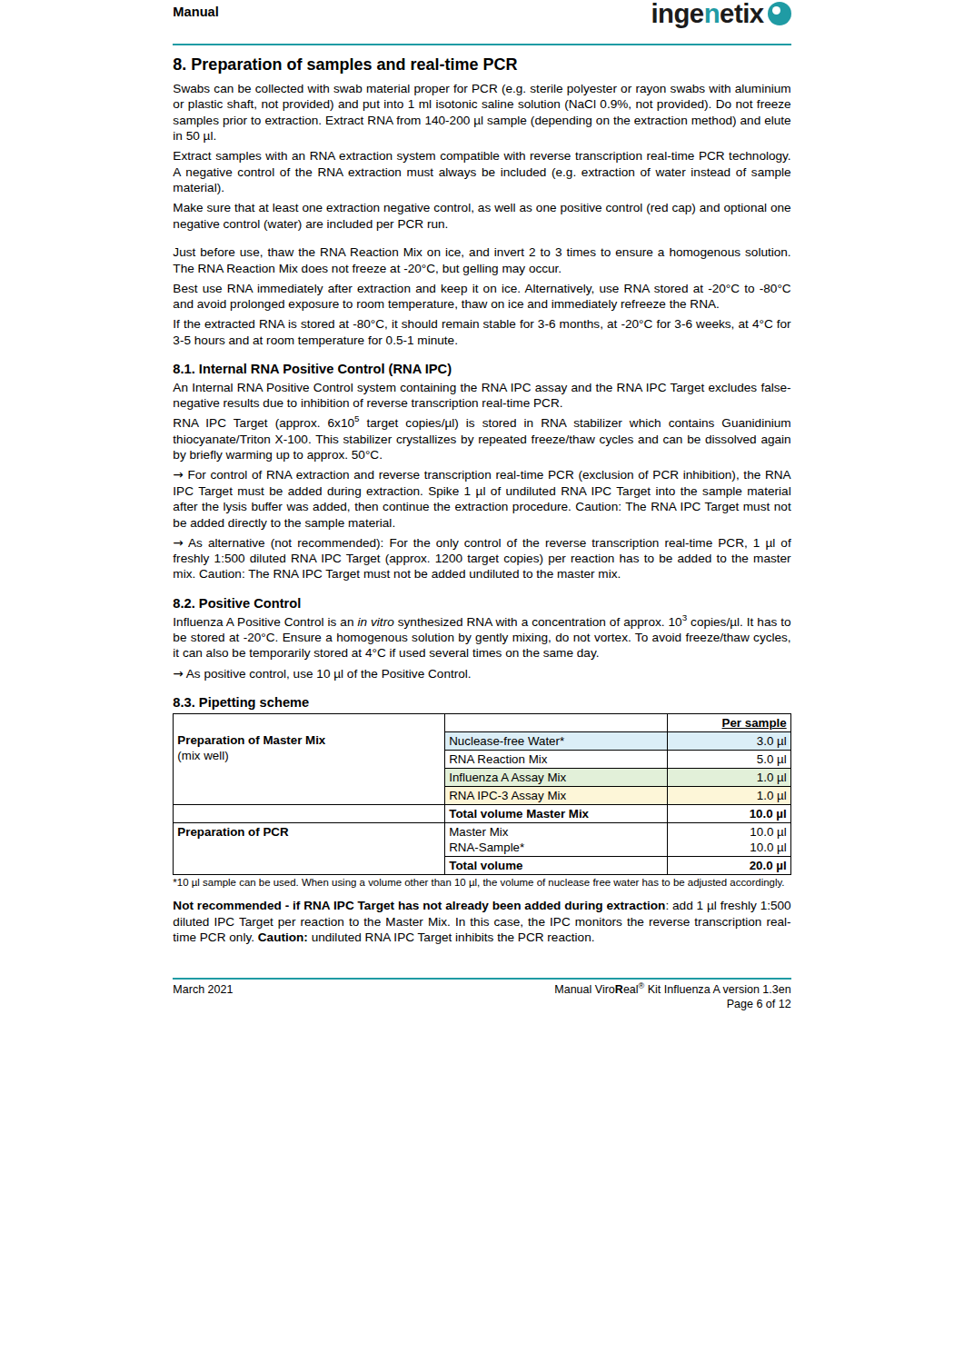Manual
ingenetix
8. Preparation of samples and real-time PCR
Swabs can be collected with swab material proper for PCR (e.g. sterile polyester or rayon swabs with aluminium or plastic shaft, not provided) and put into 1 ml isotonic saline solution (NaCl 0.9%, not provided). Do not freeze samples prior to extraction. Extract RNA from 140-200 µl sample (depending on the extraction method) and elute in 50 µl.
Extract samples with an RNA extraction system compatible with reverse transcription real-time PCR technology. A negative control of the RNA extraction must always be included (e.g. extraction of water instead of sample material).
Make sure that at least one extraction negative control, as well as one positive control (red cap) and optional one negative control (water) are included per PCR run.
Just before use, thaw the RNA Reaction Mix on ice, and invert 2 to 3 times to ensure a homogenous solution. The RNA Reaction Mix does not freeze at -20°C, but gelling may occur.
Best use RNA immediately after extraction and keep it on ice. Alternatively, use RNA stored at -20°C to -80°C and avoid prolonged exposure to room temperature, thaw on ice and immediately refreeze the RNA.
If the extracted RNA is stored at -80°C, it should remain stable for 3-6 months, at -20°C for 3-6 weeks, at 4°C for 3-5 hours and at room temperature for 0.5-1 minute.
8.1. Internal RNA Positive Control (RNA IPC)
An Internal RNA Positive Control system containing the RNA IPC assay and the RNA IPC Target excludes false-negative results due to inhibition of reverse transcription real-time PCR.
RNA IPC Target (approx. 6x105 target copies/µl) is stored in RNA stabilizer which contains Guanidinium thiocyanate/Triton X-100. This stabilizer crystallizes by repeated freeze/thaw cycles and can be dissolved again by briefly warming up to approx. 50°C.
→ For control of RNA extraction and reverse transcription real-time PCR (exclusion of PCR inhibition), the RNA IPC Target must be added during extraction. Spike 1 µl of undiluted RNA IPC Target into the sample material after the lysis buffer was added, then continue the extraction procedure. Caution: The RNA IPC Target must not be added directly to the sample material.
→ As alternative (not recommended): For the only control of the reverse transcription real-time PCR, 1 µl of freshly 1:500 diluted RNA IPC Target (approx. 1200 target copies) per reaction has to be added to the master mix. Caution: The RNA IPC Target must not be added undiluted to the master mix.
8.2. Positive Control
Influenza A Positive Control is an in vitro synthesized RNA with a concentration of approx. 103 copies/µl. It has to be stored at -20°C. Ensure a homogenous solution by gently mixing, do not vortex. To avoid freeze/thaw cycles, it can also be temporarily stored at 4°C if used several times on the same day.
→ As positive control, use 10 µl of the Positive Control.
8.3. Pipetting scheme
| | | Per sample |
| Preparation of Master Mix (mix well) | Nuclease-free Water* | 3.0 µl |
| RNA Reaction Mix | 5.0 µl |
| Influenza A Assay Mix | 1.0 µl |
| RNA IPC-3 Assay Mix | 1.0 µl |
| | Total volume Master Mix | 10.0 µl |
| Preparation of PCR | Master Mix RNA-Sample* | 10.0 µl 10.0 µl |
| Total volume | 20.0 µl |
*10 µl sample can be used. When using a volume other than 10 µl, the volume of nuclease free water has to be adjusted accordingly.
Not recommended - if RNA IPC Target has not already been added during extraction: add 1 µl freshly 1:500 diluted IPC Target per reaction to the Master Mix. In this case, the IPC monitors the reverse transcription real-time PCR only. Caution: undiluted RNA IPC Target inhibits the PCR reaction.
March 2021
Manual ViroReal® Kit Influenza A version 1.3en
Page 6 of 12